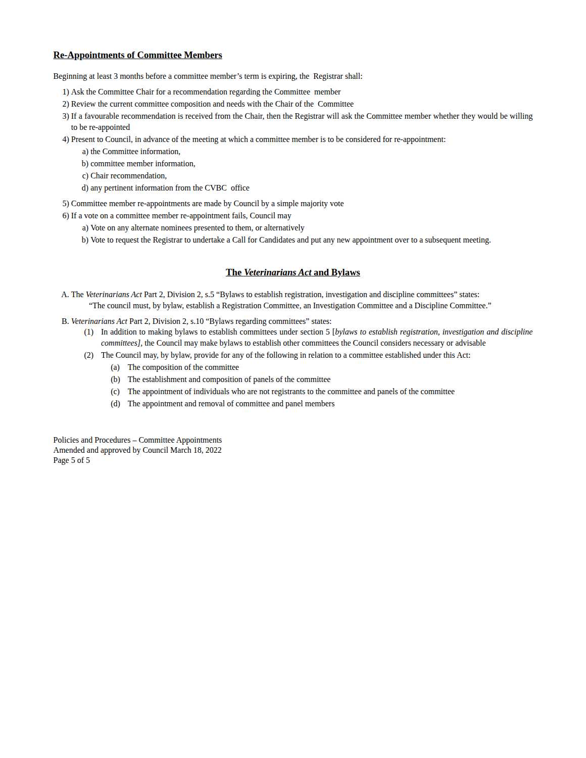Re-Appointments of Committee Members
Beginning at least 3 months before a committee member’s term is expiring, the Registrar shall:
Ask the Committee Chair for a recommendation regarding the Committee member
Review the current committee composition and needs with the Chair of the Committee
If a favourable recommendation is received from the Chair, then the Registrar will ask the Committee member whether they would be willing to be re-appointed
Present to Council, in advance of the meeting at which a committee member is to be considered for re-appointment:
the Committee information,
committee member information,
Chair recommendation,
any pertinent information from the CVBC office
Committee member re-appointments are made by Council by a simple majority vote
If a vote on a committee member re-appointment fails, Council may
Vote on any alternate nominees presented to them, or alternatively
Vote to request the Registrar to undertake a Call for Candidates and put any new appointment over to a subsequent meeting.
The Veterinarians Act and Bylaws
The Veterinarians Act Part 2, Division 2, s.5 “Bylaws to establish registration, investigation and discipline committees” states:
“The council must, by bylaw, establish a Registration Committee, an Investigation Committee and a Discipline Committee.”
Veterinarians Act Part 2, Division 2, s.10 “Bylaws regarding committees” states:
In addition to making bylaws to establish committees under section 5 [bylaws to establish registration, investigation and discipline committees], the Council may make bylaws to establish other committees the Council considers necessary or advisable
The Council may, by bylaw, provide for any of the following in relation to a committee established under this Act:
The composition of the committee
The establishment and composition of panels of the committee
The appointment of individuals who are not registrants to the committee and panels of the committee
The appointment and removal of committee and panel members
Policies and Procedures – Committee Appointments
Amended and approved by Council March 18, 2022
Page 5 of 5